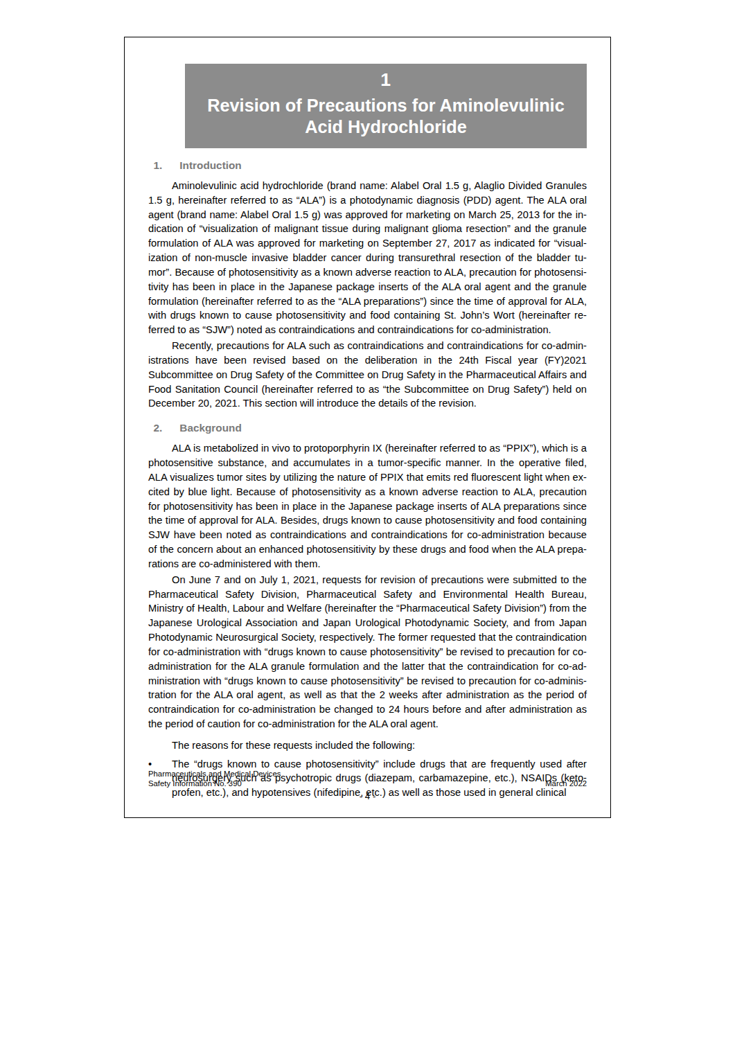1
Revision of Precautions for Aminolevulinic
Acid Hydrochloride
1. Introduction
Aminolevulinic acid hydrochloride (brand name: Alabel Oral 1.5 g, Alaglio Divided Granules 1.5 g, hereinafter referred to as “ALA”) is a photodynamic diagnosis (PDD) agent. The ALA oral agent (brand name: Alabel Oral 1.5 g) was approved for marketing on March 25, 2013 for the indication of “visualization of malignant tissue during malignant glioma resection” and the granule formulation of ALA was approved for marketing on September 27, 2017 as indicated for “visualization of non-muscle invasive bladder cancer during transurethral resection of the bladder tumor”. Because of photosensitivity as a known adverse reaction to ALA, precaution for photosensitivity has been in place in the Japanese package inserts of the ALA oral agent and the granule formulation (hereinafter referred to as the “ALA preparations”) since the time of approval for ALA, with drugs known to cause photosensitivity and food containing St. John’s Wort (hereinafter referred to as “SJW”) noted as contraindications and contraindications for co-administration.
Recently, precautions for ALA such as contraindications and contraindications for co-administrations have been revised based on the deliberation in the 24th Fiscal year (FY)2021 Subcommittee on Drug Safety of the Committee on Drug Safety in the Pharmaceutical Affairs and Food Sanitation Council (hereinafter referred to as “the Subcommittee on Drug Safety”) held on December 20, 2021. This section will introduce the details of the revision.
2. Background
ALA is metabolized in vivo to protoporphyrin IX (hereinafter referred to as “PPIX”), which is a photosensitive substance, and accumulates in a tumor-specific manner. In the operative filed, ALA visualizes tumor sites by utilizing the nature of PPIX that emits red fluorescent light when excited by blue light. Because of photosensitivity as a known adverse reaction to ALA, precaution for photosensitivity has been in place in the Japanese package inserts of ALA preparations since the time of approval for ALA. Besides, drugs known to cause photosensitivity and food containing SJW have been noted as contraindications and contraindications for co-administration because of the concern about an enhanced photosensitivity by these drugs and food when the ALA preparations are co-administered with them.
On June 7 and on July 1, 2021, requests for revision of precautions were submitted to the Pharmaceutical Safety Division, Pharmaceutical Safety and Environmental Health Bureau, Ministry of Health, Labour and Welfare (hereinafter the “Pharmaceutical Safety Division”) from the Japanese Urological Association and Japan Urological Photodynamic Society, and from Japan Photodynamic Neurosurgical Society, respectively. The former requested that the contraindication for co-administration with “drugs known to cause photosensitivity” be revised to precaution for co-administration for the ALA granule formulation and the latter that the contraindication for co-administration with “drugs known to cause photosensitivity” be revised to precaution for co-administration for the ALA oral agent, as well as that the 2 weeks after administration as the period of contraindication for co-administration be changed to 24 hours before and after administration as the period of caution for co-administration for the ALA oral agent.
The reasons for these requests included the following:
The “drugs known to cause photosensitivity” include drugs that are frequently used after neurosurgery such as psychotropic drugs (diazepam, carbamazepine, etc.), NSAIDs (ketoprofen, etc.), and hypotensives (nifedipine, etc.) as well as those used in general clinical
Pharmaceuticals and Medical Devices
Safety Information No. 390
March 2022
- 4 -